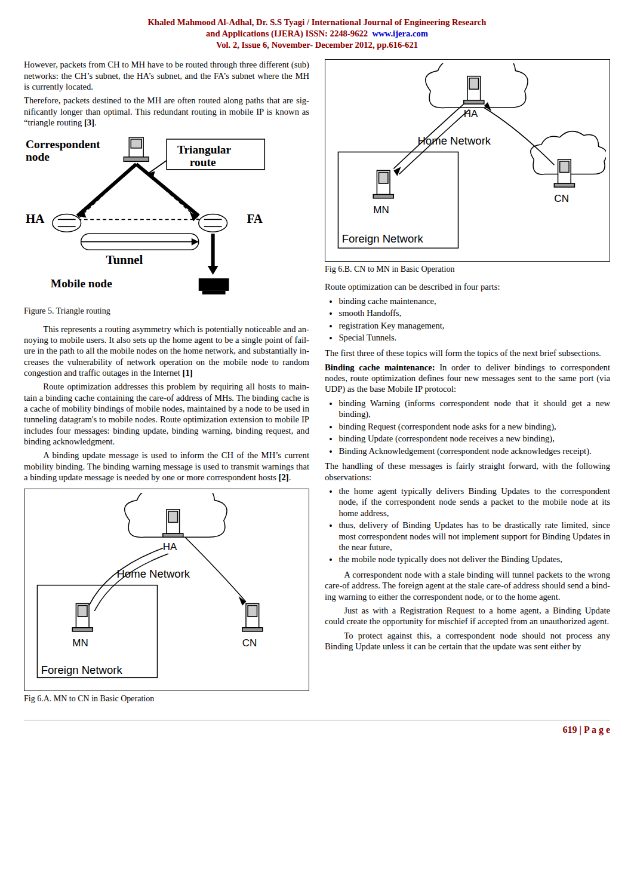Khaled Mahmood Al-Adhal, Dr. S.S Tyagi / International Journal of Engineering Research
and Applications (IJERA) ISSN: 2248-9622 www.ijera.com
Vol. 2, Issue 6, November- December 2012, pp.616-621
However, packets from CH to MH have to be routed through three different (sub) networks: the CH’s subnet, the HA’s subnet, and the FA’s subnet where the MH is currently located.
Therefore, packets destined to the MH are often routed along paths that are significantly longer than optimal. This redundant routing in mobile IP is known as “triangle routing [3].
Correspondent node Triangular route HA FA Tunnel Mobile node
Figure 5. Triangle routing
This represents a routing asymmetry which is potentially noticeable and annoying to mobile users. It also sets up the home agent to be a single point of failure in the path to all the mobile nodes on the home network, and substantially increases the vulnerability of network operation on the mobile node to random congestion and traffic outages in the Internet [1]
Route optimization addresses this problem by requiring all hosts to maintain a binding cache containing the care-of address of MHs. The binding cache is a cache of mobility bindings of mobile nodes, maintained by a node to be used in tunneling datagram's to mobile nodes. Route optimization extension to mobile IP includes four messages: binding update, binding warning, binding request, and binding acknowledgment.
A binding update message is used to inform the CH of the MH’s current mobility binding. The binding warning message is used to transmit warnings that a binding update message is needed by one or more correspondent hosts [2].
HA Home Network Foreign Network MN CN
Fig 6.A. MN to CN in Basic Operation
HA Home Network Foreign Network MN CN
Fig 6.B. CN to MN in Basic Operation
Route optimization can be described in four parts:
binding cache maintenance,
smooth Handoffs,
registration Key management,
Special Tunnels.
The first three of these topics will form the topics of the next brief subsections.
Binding cache maintenance: In order to deliver bindings to correspondent nodes, route optimization defines four new messages sent to the same port (via UDP) as the base Mobile IP protocol:
binding Warning (informs correspondent node that it should get a new binding),
binding Request (correspondent node asks for a new binding),
binding Update (correspondent node receives a new binding),
Binding Acknowledgement (correspondent node acknowledges receipt).
The handling of these messages is fairly straight forward, with the following observations:
the home agent typically delivers Binding Updates to the correspondent node, if the correspondent node sends a packet to the mobile node at its home address,
thus, delivery of Binding Updates has to be drastically rate limited, since most correspondent nodes will not implement support for Binding Updates in the near future,
the mobile node typically does not deliver the Binding Updates,
A correspondent node with a stale binding will tunnel packets to the wrong care-of address. The foreign agent at the stale care-of address should send a binding warning to either the correspondent node, or to the home agent.
Just as with a Registration Request to a home agent, a Binding Update could create the opportunity for mischief if accepted from an unauthorized agent.
To protect against this, a correspondent node should not process any Binding Update unless it can be certain that the update was sent either by
619 | P a g e